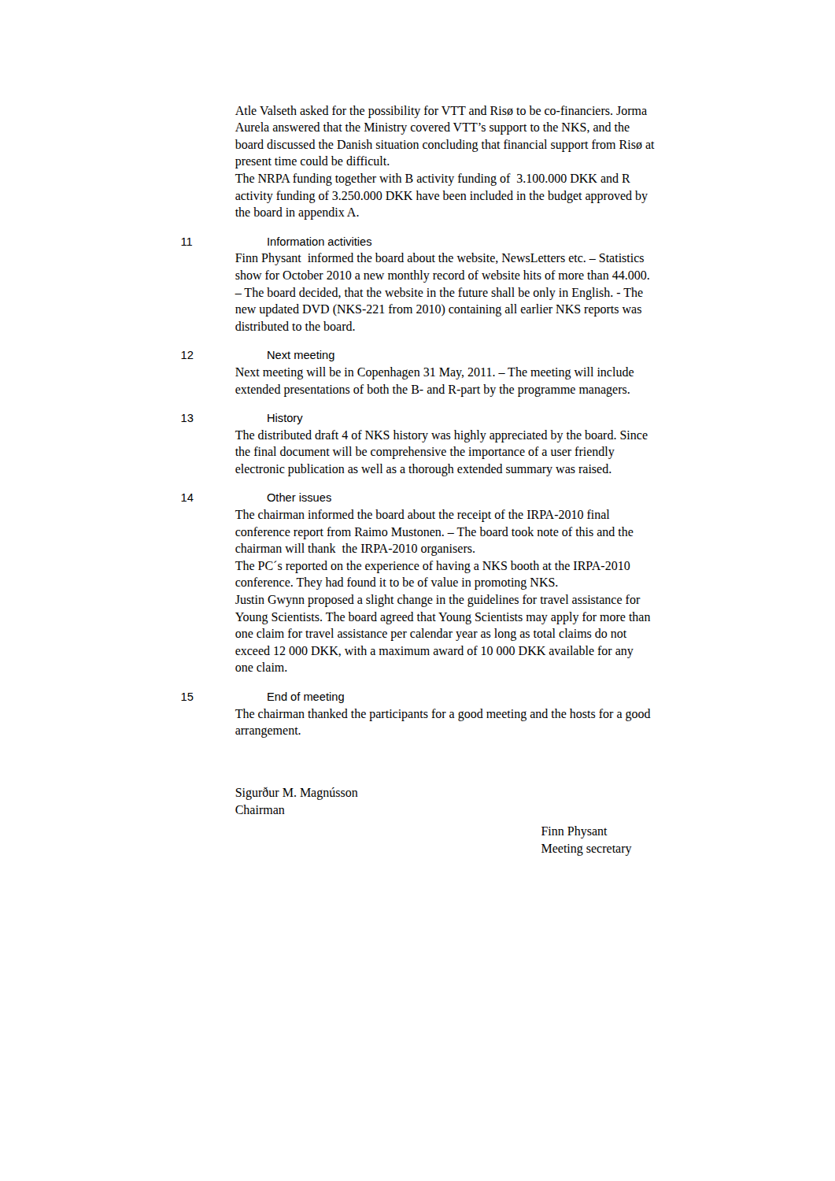Atle Valseth asked for the possibility for VTT and Risø to be co-financiers. Jorma Aurela answered that the Ministry covered VTT’s support to the NKS, and the board discussed the Danish situation concluding that financial support from Risø at present time could be difficult.
The NRPA funding together with B activity funding of 3.100.000 DKK and R activity funding of 3.250.000 DKK have been included in the budget approved by the board in appendix A.
11 Information activities
Finn Physant informed the board about the website, NewsLetters etc. – Statistics show for October 2010 a new monthly record of website hits of more than 44.000. – The board decided, that the website in the future shall be only in English. - The new updated DVD (NKS-221 from 2010) containing all earlier NKS reports was distributed to the board.
12 Next meeting
Next meeting will be in Copenhagen 31 May, 2011. – The meeting will include extended presentations of both the B- and R-part by the programme managers.
13 History
The distributed draft 4 of NKS history was highly appreciated by the board. Since the final document will be comprehensive the importance of a user friendly electronic publication as well as a thorough extended summary was raised.
14 Other issues
The chairman informed the board about the receipt of the IRPA-2010 final conference report from Raimo Mustonen. – The board took note of this and the chairman will thank the IRPA-2010 organisers.
The PC´s reported on the experience of having a NKS booth at the IRPA-2010 conference. They had found it to be of value in promoting NKS.
Justin Gwynn proposed a slight change in the guidelines for travel assistance for Young Scientists. The board agreed that Young Scientists may apply for more than one claim for travel assistance per calendar year as long as total claims do not exceed 12 000 DKK, with a maximum award of 10 000 DKK available for any one claim.
15 End of meeting
The chairman thanked the participants for a good meeting and the hosts for a good arrangement.
Sigurður M. Magnússon
Chairman
Finn Physant
Meeting secretary